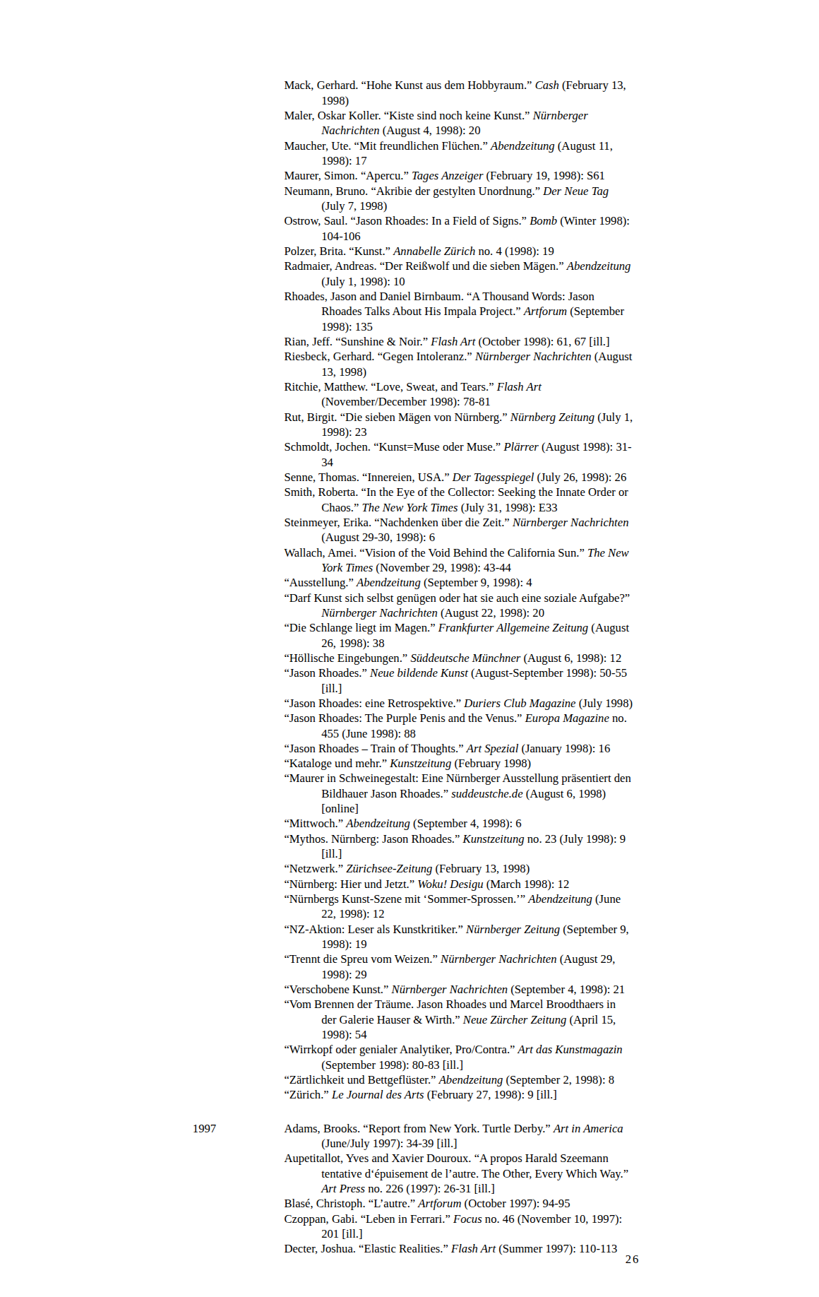Mack, Gerhard. “Hohe Kunst aus dem Hobbyraum.” Cash (February 13, 1998)
Maler, Oskar Koller. “Kiste sind noch keine Kunst.” Nürnberger Nachrichten (August 4, 1998): 20
Maucher, Ute. “Mit freundlichen Flüchen.” Abendzeitung (August 11, 1998): 17
Maurer, Simon. “Apercu.” Tages Anzeiger (February 19, 1998): S61
Neumann, Bruno. “Akribie der gestylten Unordnung.” Der Neue Tag (July 7, 1998)
Ostrow, Saul. “Jason Rhoades: In a Field of Signs.” Bomb (Winter 1998): 104-106
Polzer, Brita. “Kunst.” Annabelle Zürich no. 4 (1998): 19
Radmaier, Andreas. “Der Reißwolf und die sieben Mägen.” Abendzeitung (July 1, 1998): 10
Rhoades, Jason and Daniel Birnbaum. “A Thousand Words: Jason Rhoades Talks About His Impala Project.” Artforum (September 1998): 135
Rian, Jeff. “Sunshine & Noir.” Flash Art (October 1998): 61, 67 [ill.]
Riesbeck, Gerhard. “Gegen Intoleranz.” Nürnberger Nachrichten (August 13, 1998)
Ritchie, Matthew. “Love, Sweat, and Tears.” Flash Art (November/December 1998): 78-81
Rut, Birgit. “Die sieben Mägen von Nürnberg.” Nürnberg Zeitung (July 1, 1998): 23
Schmoldt, Jochen. “Kunst=Muse oder Muse.” Plärrer (August 1998): 31-34
Senne, Thomas. “Innereien, USA.” Der Tagesspiegel (July 26, 1998): 26
Smith, Roberta. “In the Eye of the Collector: Seeking the Innate Order or Chaos.” The New York Times (July 31, 1998): E33
Steinmeyer, Erika. “Nachdenken über die Zeit.” Nürnberger Nachrichten (August 29-30, 1998): 6
Wallach, Amei. “Vision of the Void Behind the California Sun.” The New York Times (November 29, 1998): 43-44
“Ausstellung.” Abendzeitung (September 9, 1998): 4
“Darf Kunst sich selbst genügen oder hat sie auch eine soziale Aufgabe?” Nürnberger Nachrichten (August 22, 1998): 20
“Die Schlange liegt im Magen.” Frankfurter Allgemeine Zeitung (August 26, 1998): 38
“Höllische Eingebungen.” Süddeutsche Münchner (August 6, 1998): 12
“Jason Rhoades.” Neue bildende Kunst (August-September 1998): 50-55 [ill.]
“Jason Rhoades: eine Retrospektive.” Duriers Club Magazine (July 1998)
“Jason Rhoades: The Purple Penis and the Venus.” Europa Magazine no. 455 (June 1998): 88
“Jason Rhoades – Train of Thoughts.” Art Spezial (January 1998): 16
“Kataloge und mehr.” Kunstzeitung (February 1998)
“Maurer in Schweinegestalt: Eine Nürnberger Ausstellung präsentiert den Bildhauer Jason Rhoades.” suddeustche.de (August 6, 1998) [online]
“Mittwoch.” Abendzeitung (September 4, 1998): 6
“Mythos. Nürnberg: Jason Rhoades.” Kunstzeitung no. 23 (July 1998): 9 [ill.]
“Netzwerk.” Zürichsee-Zeitung (February 13, 1998)
“Nürnberg: Hier und Jetzt.” Woku! Desigu (March 1998): 12
“Nürnbergs Kunst-Szene mit ‘Sommer-Sprossen.’” Abendzeitung (June 22, 1998): 12
“NZ-Aktion: Leser als Kunstkritiker.” Nürnberger Zeitung (September 9, 1998): 19
“Trennt die Spreu vom Weizen.” Nürnberger Nachrichten (August 29, 1998): 29
“Verschobene Kunst.” Nürnberger Nachrichten (September 4, 1998): 21
“Vom Brennen der Träume. Jason Rhoades und Marcel Broodthaers in der Galerie Hauser & Wirth.” Neue Zürcher Zeitung (April 15, 1998): 54
“Wirrkopf oder genialer Analytiker, Pro/Contra.” Art das Kunstmagazin (September 1998): 80-83 [ill.]
“Zärtlichkeit und Bettgeflüster.” Abendzeitung (September 2, 1998): 8
“Zürich.” Le Journal des Arts (February 27, 1998): 9 [ill.]
1997
Adams, Brooks. “Report from New York. Turtle Derby.” Art in America (June/July 1997): 34-39 [ill.]
Aupetitallot, Yves and Xavier Douroux. “A propos Harald Szeemann tentative d‘épuisement de l’autre. The Other, Every Which Way.” Art Press no. 226 (1997): 26-31 [ill.]
Blasé, Christoph. “L’autre.” Artforum (October 1997): 94-95
Czoppan, Gabi. “Leben in Ferrari.” Focus no. 46 (November 10, 1997): 201 [ill.]
Decter, Joshua. “Elastic Realities.” Flash Art (Summer 1997): 110-113
26